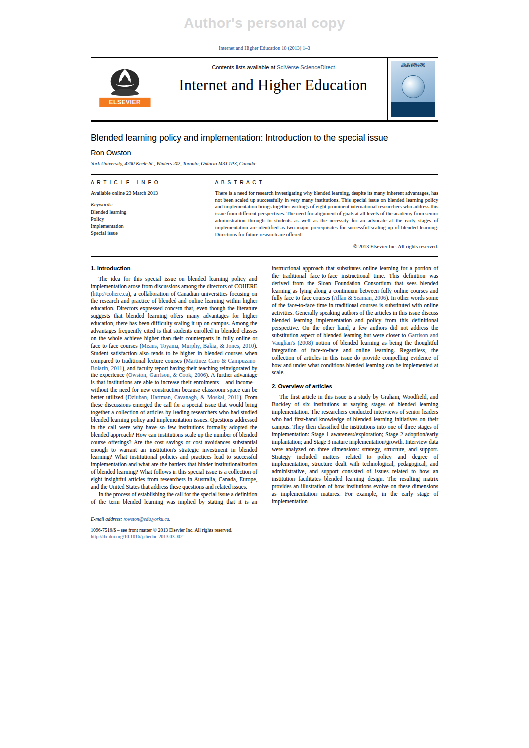Author's personal copy
Internet and Higher Education 18 (2013) 1–3
ELSEVIER
Contents lists available at SciVerse ScienceDirect
Internet and Higher Education
THE INTERNET AND
HIGHER EDUCATION
Blended learning policy and implementation: Introduction to the special issue
Ron Owston
York University, 4700 Keele St., Winters 242, Toronto, Ontario M3J 1P3, Canada
a r t i c l e i n f o
Available online 23 March 2013
Keywords:
Blended learning
Policy
Implementation
Special issue
a b s t r a c t
There is a need for research investigating why blended learning, despite its many inherent advantages, has not been scaled up successfully in very many institutions. This special issue on blended learning policy and implementation brings together writings of eight prominent international researchers who address this issue from different perspectives. The need for alignment of goals at all levels of the academy from senior administration through to students as well as the necessity for an advocate at the early stages of implementation are identified as two major prerequisites for successful scaling up of blended learning. Directions for future research are offered. © 2013 Elsevier Inc. All rights reserved.
1. Introduction
The idea for this special issue on blended learning policy and implementation arose from discussions among the directors of COHERE (http://cohere.ca), a collaboration of Canadian universities focusing on the research and practice of blended and online learning within higher education. Directors expressed concern that, even though the literature suggests that blended learning offers many advantages for higher education, there has been difficulty scaling it up on campus. Among the advantages frequently cited is that students enrolled in blended classes on the whole achieve higher than their counterparts in fully online or face to face courses (Means, Toyama, Murphy, Bakia, & Jones, 2010). Student satisfaction also tends to be higher in blended courses when compared to traditional lecture courses (Martinez-Caro & Campuzano-Bolarin, 2011), and faculty report having their teaching reinvigorated by the experience (Owston, Garrison, & Cook, 2006). A further advantage is that institutions are able to increase their enrolments – and income – without the need for new construction because classroom space can be better utilized (Dziuban, Hartman, Cavanagh, & Moskal, 2011). From these discussions emerged the call for a special issue that would bring together a collection of articles by leading researchers who had studied blended learning policy and implementation issues. Questions addressed in the call were why have so few institutions formally adopted the blended approach? How can institutions scale up the number of blended course offerings? Are the cost savings or cost avoidances substantial enough to warrant an institution's strategic investment in blended learning? What institutional policies and practices lead to successful implementation and what are the barriers that hinder institutionalization of blended learning? What follows in this special issue is a collection of eight insightful articles from researchers in Australia, Canada, Europe, and the United States that address these questions and related issues.
In the process of establishing the call for the special issue a definition of the term blended learning was implied by stating that it is an instructional approach that substitutes online learning for a portion of the traditional face-to-face instructional time. This definition was derived from the Sloan Foundation Consortium that sees blended learning as lying along a continuum between fully online courses and fully face-to-face courses (Allan & Seaman, 2006). In other words some of the face-to-face time in traditional courses is substituted with online activities. Generally speaking authors of the articles in this issue discuss blended learning implementation and policy from this definitional perspective. On the other hand, a few authors did not address the substitution aspect of blended learning but were closer to Garrison and Vaughan's (2008) notion of blended learning as being the thoughtful integration of face-to-face and online learning. Regardless, the collection of articles in this issue do provide compelling evidence of how and under what conditions blended learning can be implemented at scale.
2. Overview of articles
The first article in this issue is a study by Graham, Woodfield, and Buckley of six institutions at varying stages of blended learning implementation. The researchers conducted interviews of senior leaders who had first-hand knowledge of blended learning initiatives on their campus. They then classified the institutions into one of three stages of implementation: Stage 1 awareness/exploration; Stage 2 adoption/early implantation; and Stage 3 mature implementation/growth. Interview data were analyzed on three dimensions: strategy, structure, and support. Strategy included matters related to policy and degree of implementation, structure dealt with technological, pedagogical, and administrative, and support consisted of issues related to how an institution facilitates blended learning design. The resulting matrix provides an illustration of how institutions evolve on these dimensions as implementation matures. For example, in the early stage of implementation
E-mail address: rowston@edu.yorku.ca.
1096-7516/$ – see front matter © 2013 Elsevier Inc. All rights reserved.
http://dx.doi.org/10.1016/j.iheduc.2013.03.002